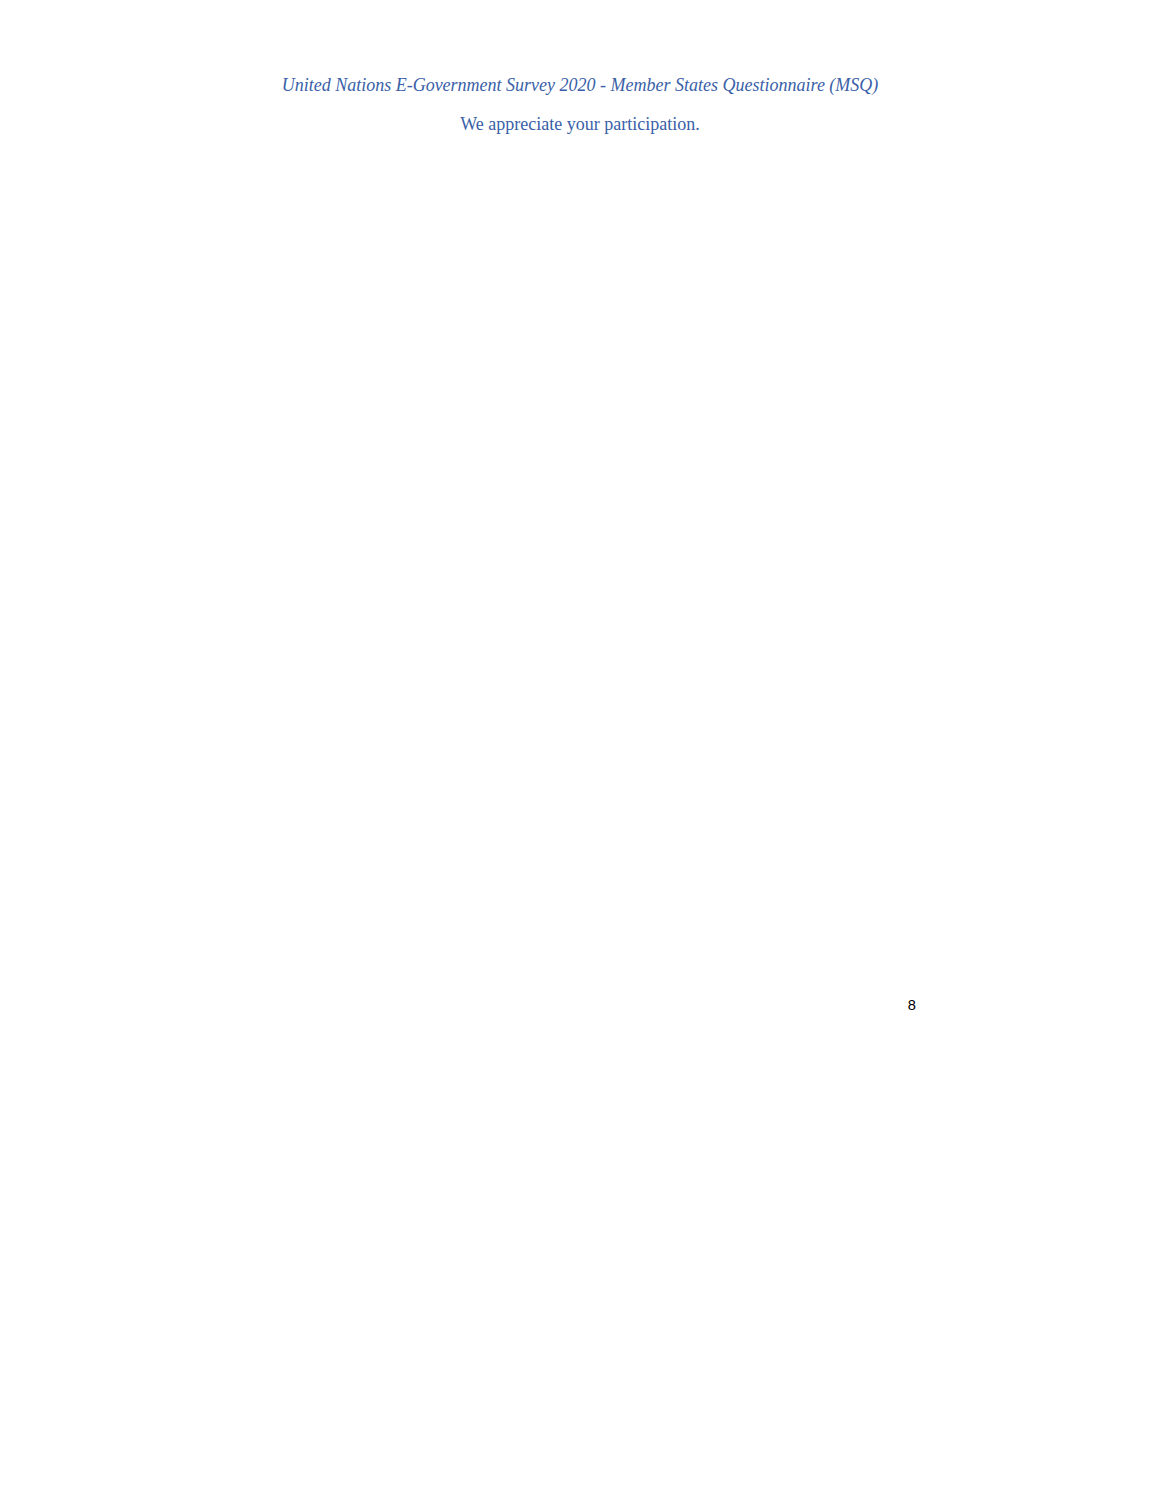United Nations E-Government Survey 2020 - Member States Questionnaire (MSQ)
We appreciate your participation.
8